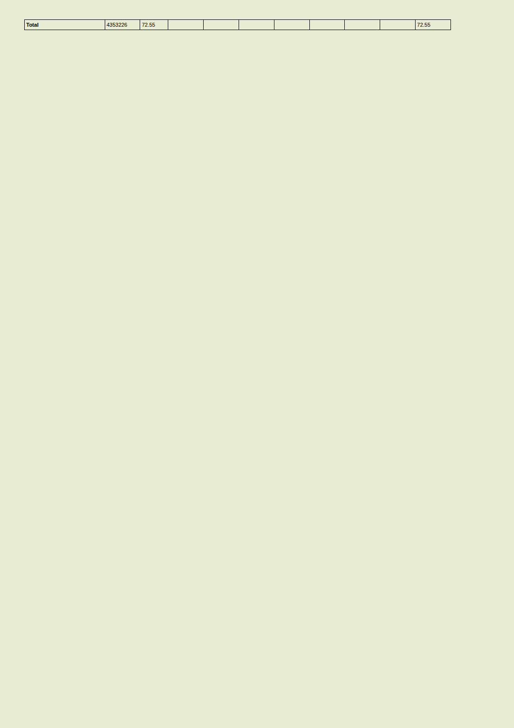| Total | 4353226 | 72.55 | | | | | | | | 72.55 |